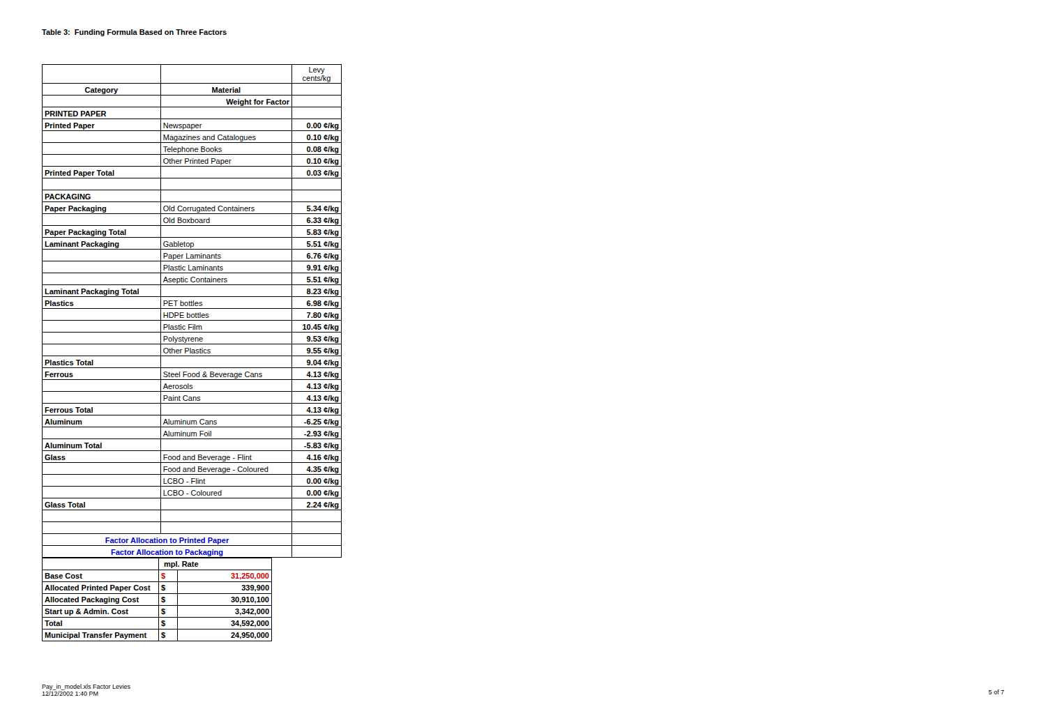Table 3: Funding Formula Based on Three Factors
| | | Levy cents/kg |
| Category | Material | |
| | Weight for Factor | |
| PRINTED PAPER | | |
| Printed Paper | Newspaper | 0.00 ¢/kg |
| | Magazines and Catalogues | 0.10 ¢/kg |
| | Telephone Books | 0.08 ¢/kg |
| | Other Printed Paper | 0.10 ¢/kg |
| Printed Paper Total | | 0.03 ¢/kg |
| PACKAGING | | |
| Paper Packaging | Old Corrugated Containers | 5.34 ¢/kg |
| | Old Boxboard | 6.33 ¢/kg |
| Paper Packaging Total | | 5.83 ¢/kg |
| Laminant Packaging | Gabletop | 5.51 ¢/kg |
| | Paper Laminants | 6.76 ¢/kg |
| | Plastic Laminants | 9.91 ¢/kg |
| | Aseptic Containers | 5.51 ¢/kg |
| Laminant Packaging Total | | 8.23 ¢/kg |
| Plastics | PET bottles | 6.98 ¢/kg |
| | HDPE bottles | 7.80 ¢/kg |
| | Plastic Film | 10.45 ¢/kg |
| | Polystyrene | 9.53 ¢/kg |
| | Other Plastics | 9.55 ¢/kg |
| Plastics Total | | 9.04 ¢/kg |
| Ferrous | Steel Food & Beverage Cans | 4.13 ¢/kg |
| | Aerosols | 4.13 ¢/kg |
| | Paint Cans | 4.13 ¢/kg |
| Ferrous Total | | 4.13 ¢/kg |
| Aluminum | Aluminum Cans | -6.25 ¢/kg |
| | Aluminum Foil | -2.93 ¢/kg |
| Aluminum Total | | -5.83 ¢/kg |
| Glass | Food and Beverage - Flint | 4.16 ¢/kg |
| | Food and Beverage - Coloured | 4.35 ¢/kg |
| | LCBO - Flint | 0.00 ¢/kg |
| | LCBO - Coloured | 0.00 ¢/kg |
| Glass Total | | 2.24 ¢/kg |
| Factor Allocation to Printed Paper | |
| Factor Allocation to Packaging | |
| | mpl. Rate |
| Base Cost | $ | 31,250,000 |
| Allocated Printed Paper Cost | $ | 339,900 |
| Allocated Packaging Cost | $ | 30,910,100 |
| Start up & Admin. Cost | $ | 3,342,000 |
| Total | $ | 34,592,000 |
| Municipal Transfer Payment | $ | 24,950,000 |
Pay_in_model.xls Factor Levies
12/12/2002 1:40 PM 5 of 7